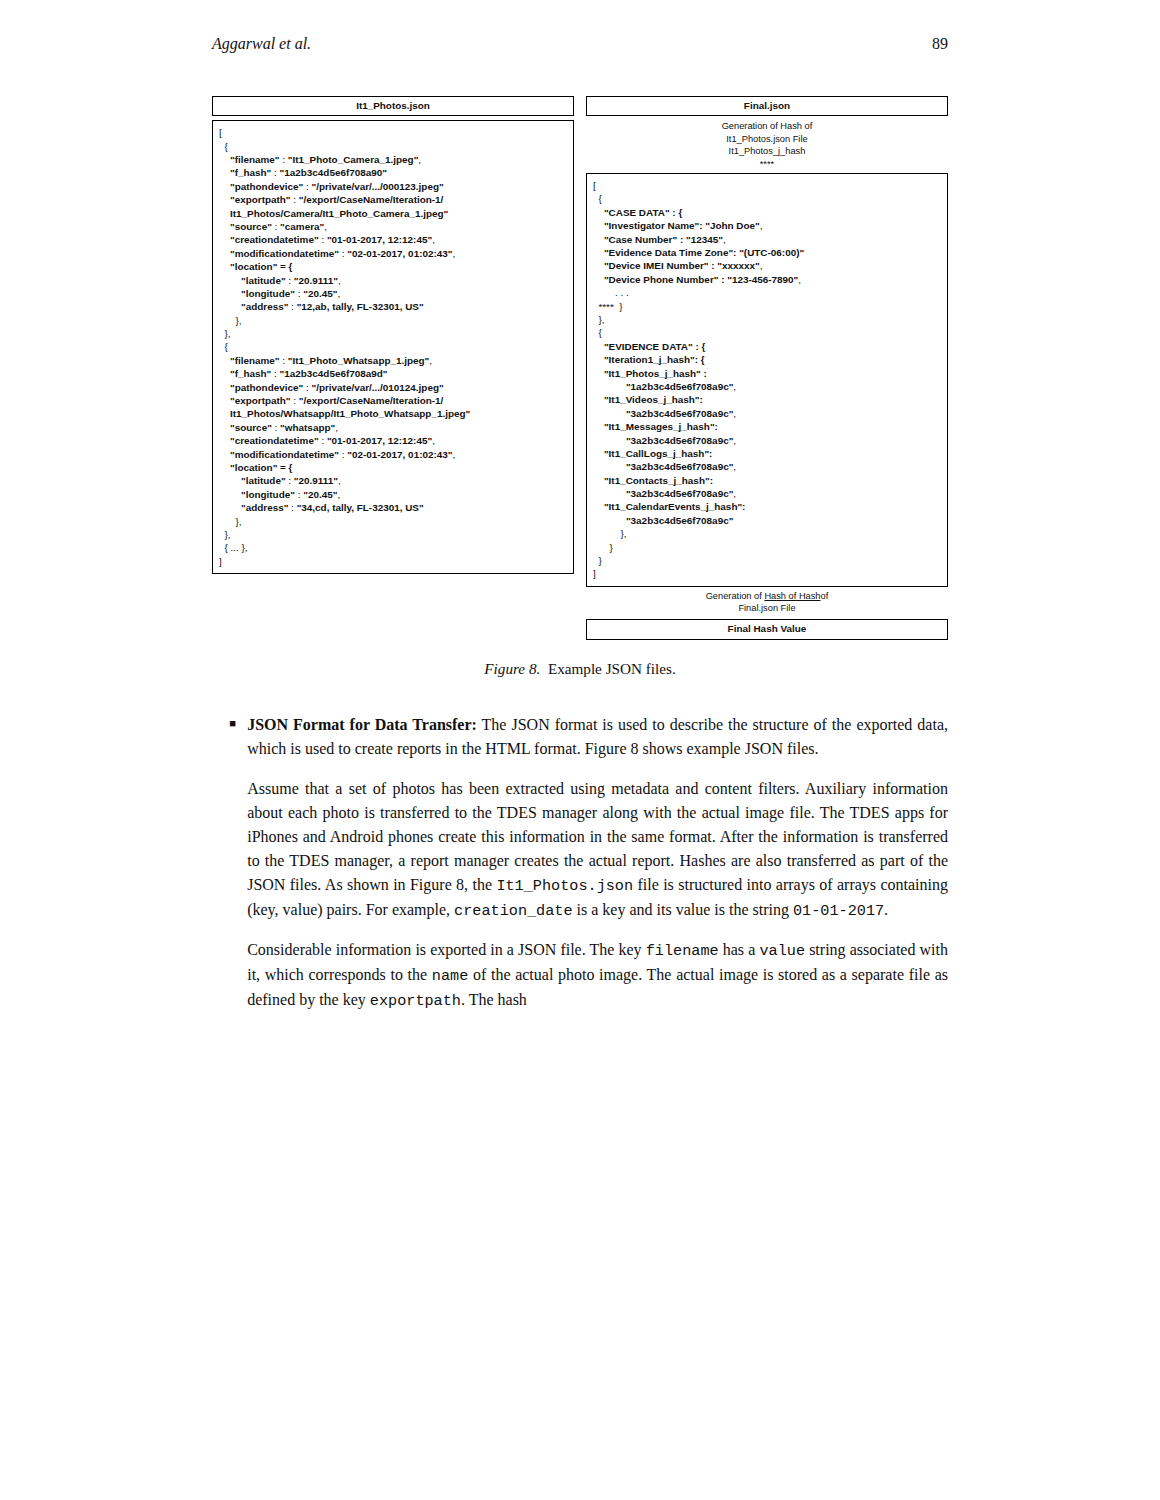Aggarwal et al. 89
It1_Photos.json
[ { "filename" : "It1_Photo_Camera_1.jpeg", "f_hash" : "1a2b3c4d5e6f708a90" "pathondevice" : "/private/var/.../000123.jpeg" "exportpath" : "/export/CaseName/Iteration-1/ It1_Photos/Camera/It1_Photo_Camera_1.jpeg" "source" : "camera", "creationdatetime" : "01-01-2017, 12:12:45", "modificationdatetime" : "02-01-2017, 01:02:43", "location" = { "latitude" : "20.9111", "longitude" : "20.45", "address" : "12,ab, tally, FL-32301, US" }, }, { "filename" : "It1_Photo_Whatsapp_1.jpeg", "f_hash" : "1a2b3c4d5e6f708a9d" "pathondevice" : "/private/var/.../010124.jpeg" "exportpath" : "/export/CaseName/Iteration-1/ It1_Photos/Whatsapp/It1_Photo_Whatsapp_1.jpeg" "source" : "whatsapp", "creationdatetime" : "01-01-2017, 12:12:45", "modificationdatetime" : "02-01-2017, 01:02:43", "location" = { "latitude" : "20.9111", "longitude" : "20.45", "address" : "34,cd, tally, FL-32301, US" }, }, { ... }, ]
Final.json
Generation of Hash of
It1_Photos.json File
It1_Photos_j_hash
****
[ { "CASE DATA" : { "Investigator Name": "John Doe", "Case Number" : "12345", "Evidence Data Time Zone": "(UTC-06:00)" "Device IMEI Number" : "xxxxxx", "Device Phone Number" : "123-456-7890", . . . **** } }, { "EVIDENCE DATA" : { "Iteration1_j_hash": { "It1_Photos_j_hash" : "1a2b3c4d5e6f708a9c", "It1_Videos_j_hash": "3a2b3c4d5e6f708a9c", "It1_Messages_j_hash": "3a2b3c4d5e6f708a9c", "It1_CallLogs_j_hash": "3a2b3c4d5e6f708a9c", "It1_Contacts_j_hash": "3a2b3c4d5e6f708a9c", "It1_CalendarEvents_j_hash": "3a2b3c4d5e6f708a9c" }, } } ]
Generation of Hash of Hashof
Final.json File
Final Hash Value
Figure 8. Example JSON files.
JSON Format for Data Transfer: The JSON format is used to describe the structure of the exported data, which is used to create reports in the HTML format. Figure 8 shows example JSON files.
Assume that a set of photos has been extracted using metadata and content filters. Auxiliary information about each photo is transferred to the TDES manager along with the actual image file. The TDES apps for iPhones and Android phones create this information in the same format. After the information is transferred to the TDES manager, a report manager creates the actual report. Hashes are also transferred as part of the JSON files. As shown in Figure 8, the It1_Photos.json file is structured into arrays of arrays containing (key, value) pairs. For example, creation_date is a key and its value is the string 01-01-2017.
Considerable information is exported in a JSON file. The key filename has a value string associated with it, which corresponds to the name of the actual photo image. The actual image is stored as a separate file as defined by the key exportpath. The hash